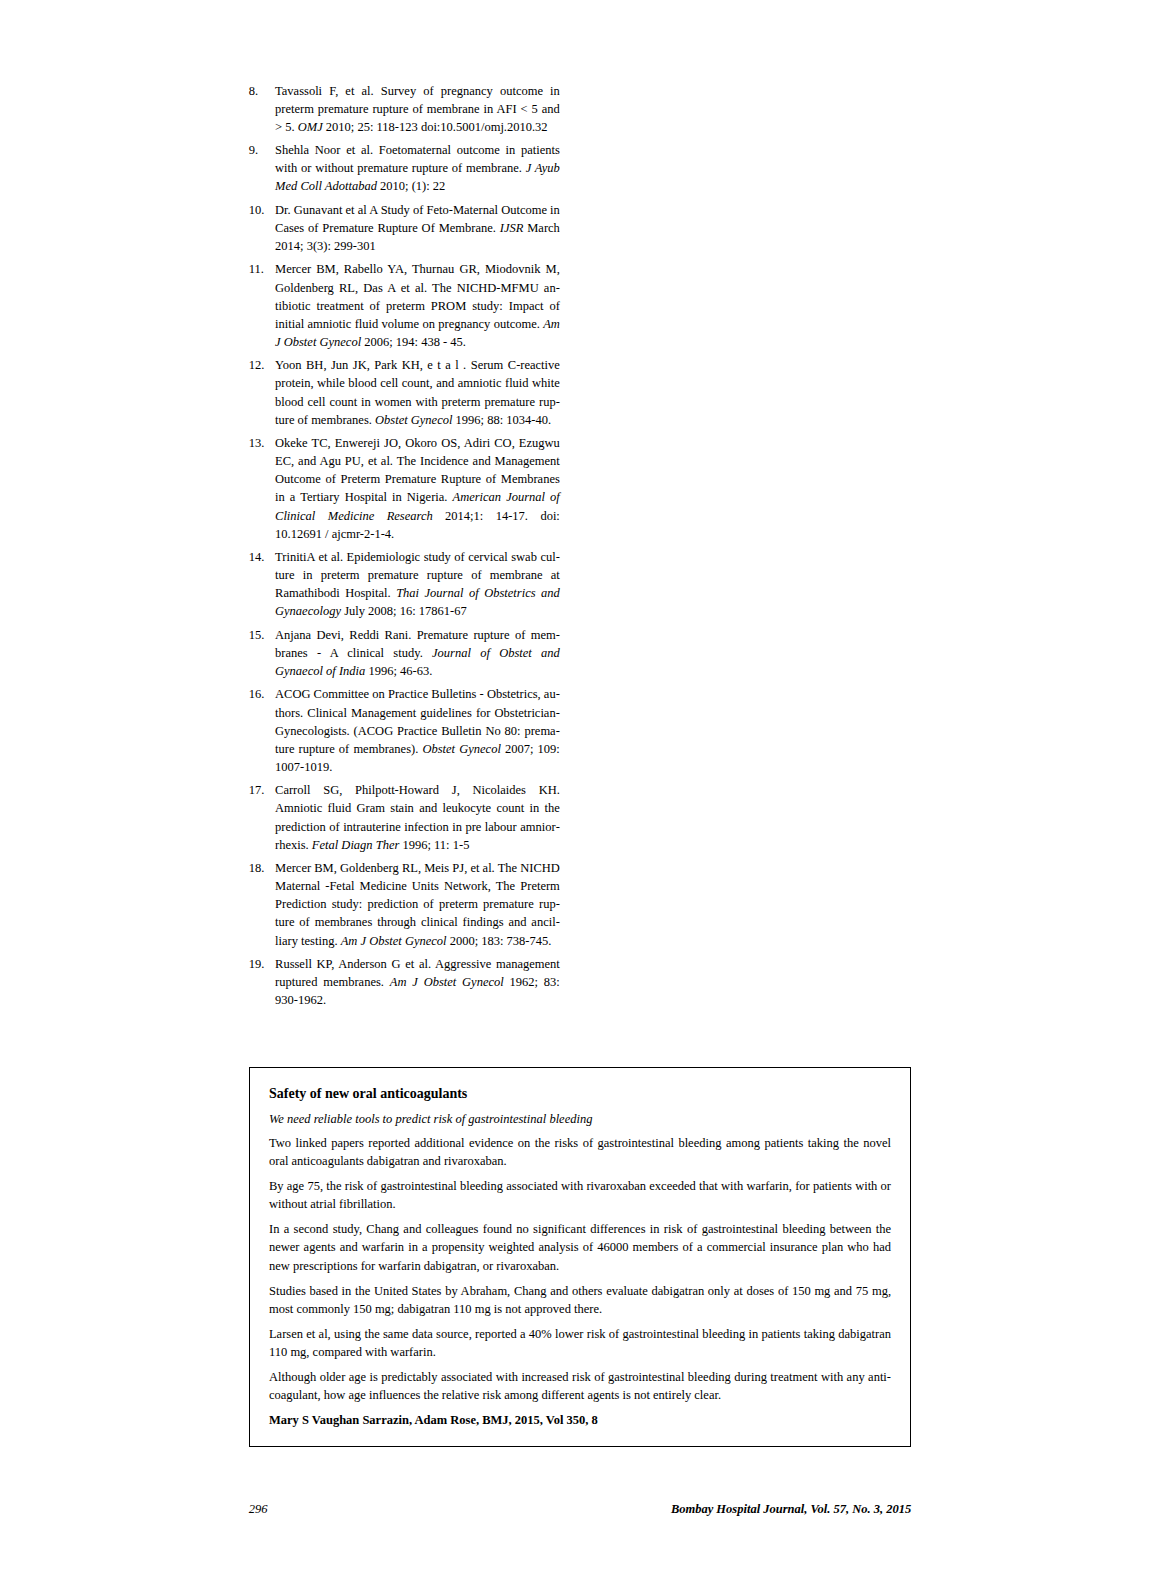8. Tavassoli F, et al. Survey of pregnancy outcome in preterm premature rupture of membrane in AFI < 5 and > 5. OMJ 2010; 25: 118-123 doi:10.5001/omj.2010.32
9. Shehla Noor et al. Foetomaternal outcome in patients with or without premature rupture of membrane. J Ayub Med Coll Adottabad 2010; (1): 22
10. Dr. Gunavant et al A Study of Feto-Maternal Outcome in Cases of Premature Rupture Of Membrane. IJSR March 2014; 3(3): 299-301
11. Mercer BM, Rabello YA, Thurnau GR, Miodovnik M, Goldenberg RL, Das A et al. The NICHD-MFMU antibiotic treatment of preterm PROM study: Impact of initial amniotic fluid volume on pregnancy outcome. Am J Obstet Gynecol 2006; 194: 438 - 45.
12. Yoon BH, Jun JK, Park KH, e t a l . Serum C-reactive protein, while blood cell count, and amniotic fluid white blood cell count in women with preterm premature rupture of membranes. Obstet Gynecol 1996; 88: 1034-40.
13. Okeke TC, Enwereji JO, Okoro OS, Adiri CO, Ezugwu EC, and Agu PU, et al. The Incidence and Management Outcome of Preterm Premature Rupture of Membranes in a Tertiary Hospital in Nigeria. American Journal of Clinical Medicine Research 2014;1: 14-17. doi: 10.12691 / ajcmr-2-1-4.
14. TrinitiA et al. Epidemiologic study of cervical swab culture in preterm premature rupture of membrane at Ramathibodi Hospital. Thai Journal of Obstetrics and Gynaecology July 2008; 16: 17861-67
15. Anjana Devi, Reddi Rani. Premature rupture of membranes - A clinical study. Journal of Obstet and Gynaecol of India 1996; 46-63.
16. ACOG Committee on Practice Bulletins - Obstetrics, authors. Clinical Management guidelines for Obstetrician-Gynecologists. (ACOG Practice Bulletin No 80: premature rupture of membranes). Obstet Gynecol 2007; 109: 1007-1019.
17. Carroll SG, Philpott-Howard J, Nicolaides KH. Amniotic fluid Gram stain and leukocyte count in the prediction of intrauterine infection in pre labour amniorrhexis. Fetal Diagn Ther 1996; 11: 1-5
18. Mercer BM, Goldenberg RL, Meis PJ, et al. The NICHD Maternal -Fetal Medicine Units Network, The Preterm Prediction study: prediction of preterm premature rupture of membranes through clinical findings and ancilliary testing. Am J Obstet Gynecol 2000; 183: 738-745.
19. Russell KP, Anderson G et al. Aggressive management ruptured membranes. Am J Obstet Gynecol 1962; 83: 930-1962.
Safety of new oral anticoagulants
We need reliable tools to predict risk of gastrointestinal bleeding
Two linked papers reported additional evidence on the risks of gastrointestinal bleeding among patients taking the novel oral anticoagulants dabigatran and rivaroxaban.
By age 75, the risk of gastrointestinal bleeding associated with rivaroxaban exceeded that with warfarin, for patients with or without atrial fibrillation.
In a second study, Chang and colleagues found no significant differences in risk of gastrointestinal bleeding between the newer agents and warfarin in a propensity weighted analysis of 46000 members of a commercial insurance plan who had new prescriptions for warfarin dabigatran, or rivaroxaban.
Studies based in the United States by Abraham, Chang and others evaluate dabigatran only at doses of 150 mg and 75 mg, most commonly 150 mg; dabigatran 110 mg is not approved there.
Larsen et al, using the same data source, reported a 40% lower risk of gastrointestinal bleeding in patients taking dabigatran 110 mg, compared with warfarin.
Although older age is predictably associated with increased risk of gastrointestinal bleeding during treatment with any anticoagulant, how age influences the relative risk among different agents is not entirely clear.
Mary S Vaughan Sarrazin, Adam Rose, BMJ, 2015, Vol 350, 8
296
Bombay Hospital Journal, Vol. 57, No. 3, 2015